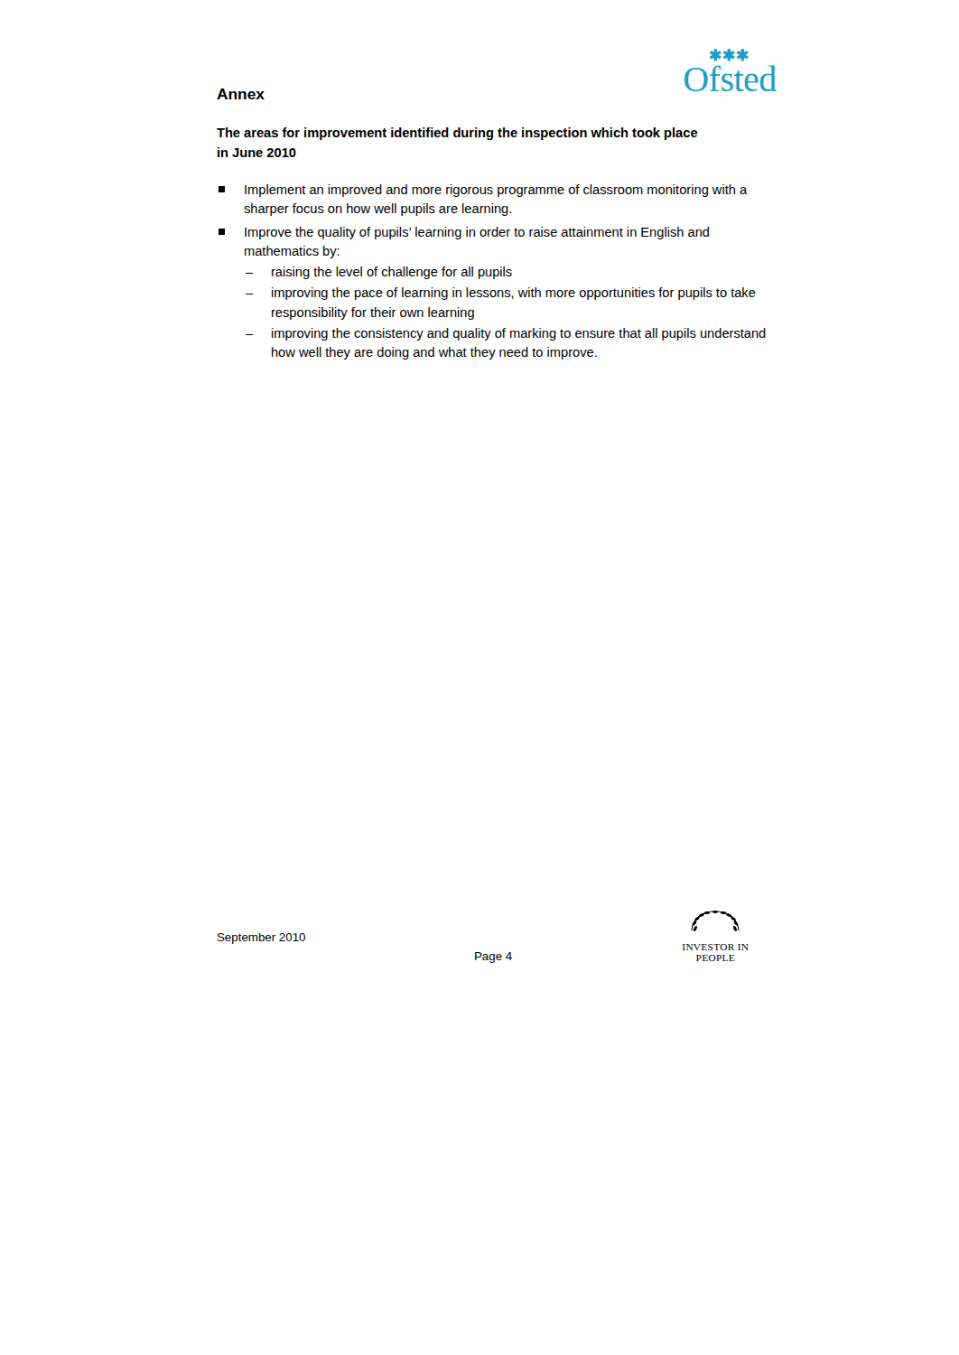✱✱✱
Ofsted
Annex
The areas for improvement identified during the inspection which took place in June 2010
Implement an improved and more rigorous programme of classroom monitoring with a sharper focus on how well pupils are learning.
Improve the quality of pupils’ learning in order to raise attainment in English and mathematics by:
raising the level of challenge for all pupils
improving the pace of learning in lessons, with more opportunities for pupils to take responsibility for their own learning
improving the consistency and quality of marking to ensure that all pupils understand how well they are doing and what they need to improve.
September 2010
Page 4
INVESTOR IN PEOPLE